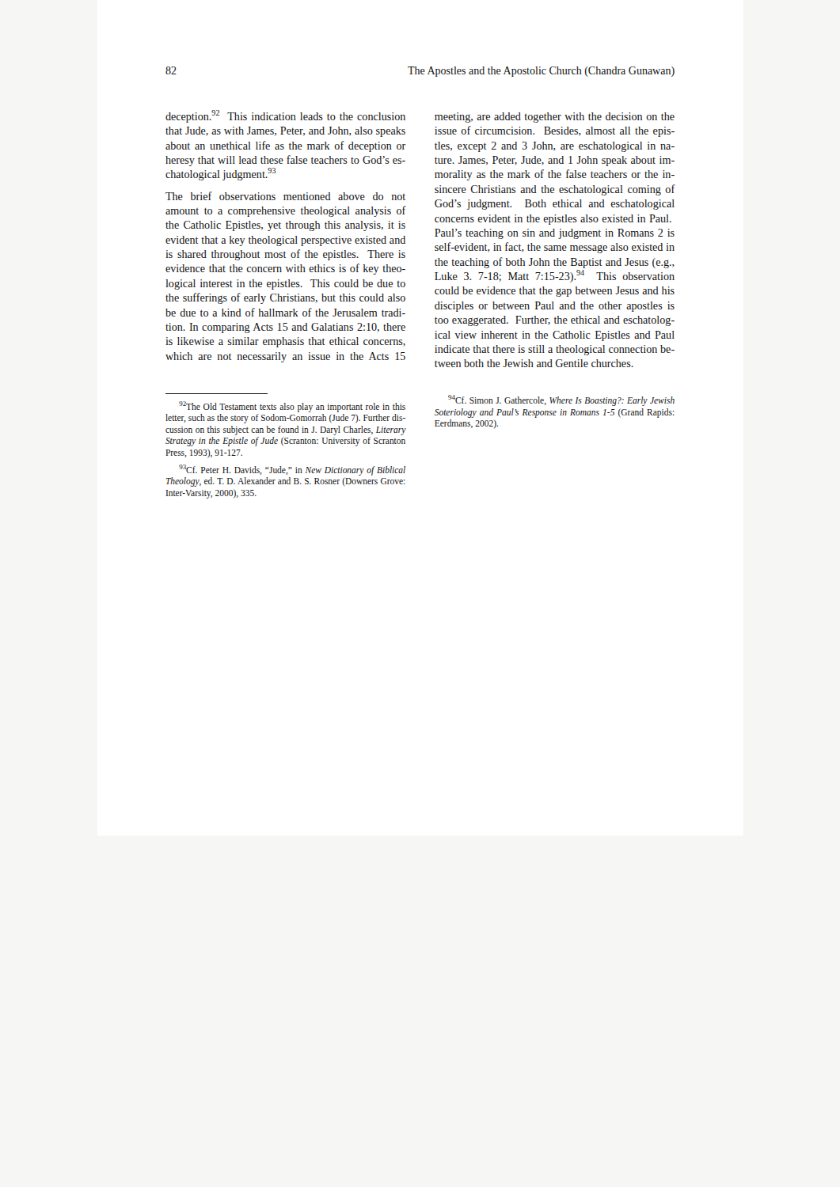82 The Apostles and the Apostolic Church (Chandra Gunawan)
deception.92 This indication leads to the conclusion that Jude, as with James, Peter, and John, also speaks about an unethical life as the mark of deception or heresy that will lead these false teachers to God’s eschatological judgment.93
The brief observations mentioned above do not amount to a comprehensive theological analysis of the Catholic Epistles, yet through this analysis, it is evident that a key theological perspective existed and is shared throughout most of the epistles. There is evidence that the concern with ethics is of key theological interest in the epistles. This could be due to the sufferings of early Christians, but this could also be due to a kind of hallmark of the Jerusalem tradition. In comparing Acts 15 and Galatians 2:10, there is likewise a similar emphasis that ethical concerns, which are not necessarily an issue in the Acts 15 meeting, are added together with the decision on the issue of circumcision. Besides, almost all the epistles, except 2 and 3 John, are eschatological in nature. James, Peter, Jude, and 1 John speak about immorality as the mark of the false teachers or the insincere Christians and the eschatological coming of God’s judgment. Both ethical and eschatological concerns evident in the epistles also existed in Paul. Paul’s teaching on sin and judgment in Romans 2 is self-evident, in fact, the same message also existed in the teaching of both John the Baptist and Jesus (e.g., Luke 3. 7-18; Matt 7:15-23).94 This observation could be evidence that the gap between Jesus and his disciples or between Paul and the other apostles is too exaggerated. Further, the ethical and eschatological view inherent in the Catholic Epistles and Paul indicate that there is still a theological connection between both the Jewish and Gentile churches.
92 The Old Testament texts also play an important role in this letter, such as the story of Sodom-Gomorrah (Jude 7). Further discussion on this subject can be found in J. Daryl Charles, Literary Strategy in the Epistle of Jude (Scranton: University of Scranton Press, 1993), 91-127.
93 Cf. Peter H. Davids, “Jude,” in New Dictionary of Biblical Theology, ed. T. D. Alexander and B. S. Rosner (Downers Grove: Inter-Varsity, 2000), 335.
94 Cf. Simon J. Gathercole, Where Is Boasting?: Early Jewish Soteriology and Paul’s Response in Romans 1-5 (Grand Rapids: Eerdmans, 2002).